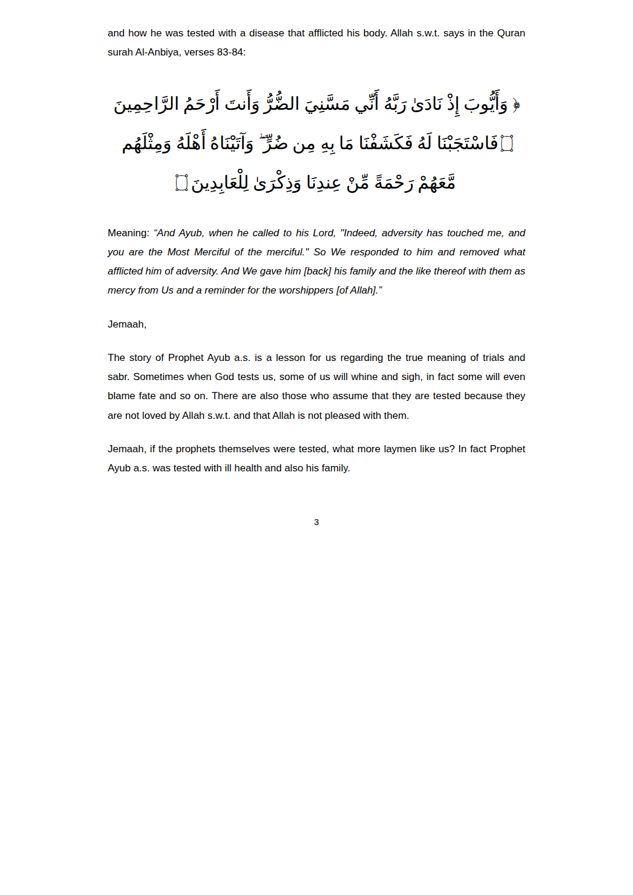and how he was tested with a disease that afflicted his body. Allah s.w.t. says in the Quran surah Al-Anbiya, verses 83-84:
﴿ وَأَيُّوبَ إِذْ نَادَىٰ رَبَّهُ أَنِّي مَسَّنِيَ الضُّرُّ وَأَنتَ أَرْحَمُ الرَّاحِمِينَ ۝ فَاسْتَجَبْنَا لَهُ فَكَشَفْنَا مَا بِهِ مِن ضُرٍّ ۖ وَآتَيْنَاهُ أَهْلَهُ وَمِثْلَهُم مَّعَهُمْ رَحْمَةً مِّنْ عِندِنَا وَذِكْرَىٰ لِلْعَابِدِينَ ۝
Meaning: “And Ayub, when he called to his Lord, "Indeed, adversity has touched me, and you are the Most Merciful of the merciful." So We responded to him and removed what afflicted him of adversity. And We gave him [back] his family and the like thereof with them as mercy from Us and a reminder for the worshippers [of Allah].”
Jemaah,
The story of Prophet Ayub a.s. is a lesson for us regarding the true meaning of trials and sabr. Sometimes when God tests us, some of us will whine and sigh, in fact some will even blame fate and so on. There are also those who assume that they are tested because they are not loved by Allah s.w.t. and that Allah is not pleased with them.
Jemaah, if the prophets themselves were tested, what more laymen like us? In fact Prophet Ayub a.s. was tested with ill health and also his family.
3